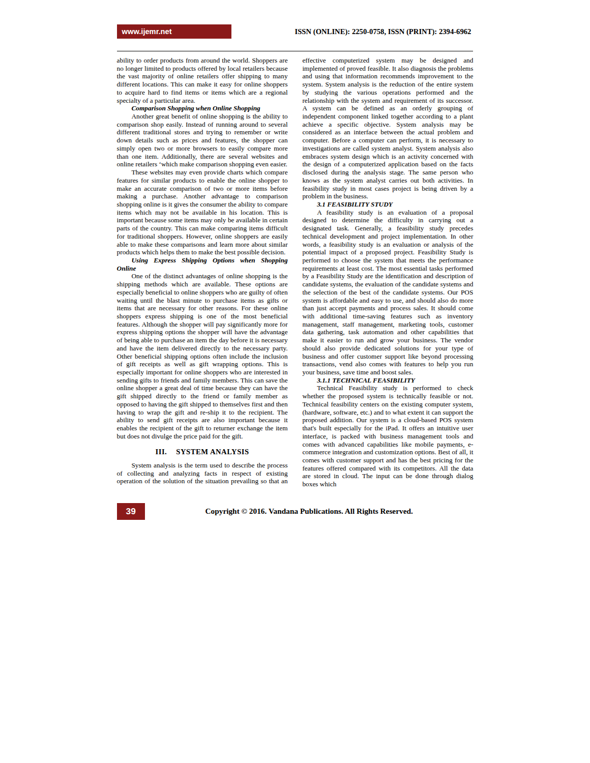www.ijemr.net
ISSN (ONLINE): 2250-0758, ISSN (PRINT): 2394-6962
ability to order products from around the world. Shoppers are no longer limited to products offered by local retailers because the vast majority of online retailers offer shipping to many different locations. This can make it easy for online shoppers to acquire hard to find items or items which are a regional specialty of a particular area.
Comparison Shopping when Online Shopping
Another great benefit of online shopping is the ability to comparison shop easily. Instead of running around to several different traditional stores and trying to remember or write down details such as prices and features, the shopper can simply open two or more browsers to easily compare more than one item. Additionally, there are several websites and online retailers ‘which make comparison shopping even easier.
These websites may even provide charts which compare features for similar products to enable the online shopper to make an accurate comparison of two or more items before making a purchase. Another advantage to comparison shopping online is it gives the consumer the ability to compare items which may not be available in his location. This is important because some items may only be available in certain parts of the country. This can make comparing items difficult for traditional shoppers. However, online shoppers are easily able to make these comparisons and learn more about similar products which helps them to make the best possible decision.
Using Express Shipping Options when Shopping Online
One of the distinct advantages of online shopping is the shipping methods which are available. These options are especially beneficial to online shoppers who are guilty of often waiting until the blast minute to purchase items as gifts or items that are necessary for other reasons. For these online shoppers express shipping is one of the most beneficial features. Although the shopper will pay significantly more for express shipping options the shopper will have the advantage of being able to purchase an item the day before it is necessary and have the item delivered directly to the necessary party. Other beneficial shipping options often include the inclusion of gift receipts as well as gift wrapping options. This is especially important for online shoppers who are interested in sending gifts to friends and family members. This can save the online shopper a great deal of time because they can have the gift shipped directly to the friend or family member as opposed to having the gift shipped to themselves first and then having to wrap the gift and re-ship it to the recipient. The ability to send gift receipts are also important because it enables the recipient of the gift to returner exchange the item but does not divulge the price paid for the gift.
III. SYSTEM ANALYSIS
System analysis is the term used to describe the process of collecting and analyzing facts in respect of existing operation of the solution of the situation prevailing so that an effective computerized system may be designed and implemented of proved feasible. It also diagnosis the problems and using that information recommends improvement to the system. System analysis is the reduction of the entire system by studying the various operations performed and the relationship with the system and requirement of its successor. A system can be defined as an orderly grouping of independent component linked together according to a plant achieve a specific objective. System analysis may be considered as an interface between the actual problem and computer. Before a computer can perform, it is necessary to investigations are called system analyst. System analysis also embraces system design which is an activity concerned with the design of a computerized application based on the facts disclosed during the analysis stage. The same person who knows as the system analyst carries out both activities. In feasibility study in most cases project is being driven by a problem in the business.
3.1 FEASIBILITY STUDY
A feasibility study is an evaluation of a proposal designed to determine the difficulty in carrying out a designated task. Generally, a feasibility study precedes technical development and project implementation. In other words, a feasibility study is an evaluation or analysis of the potential impact of a proposed project. Feasibility Study is performed to choose the system that meets the performance requirements at least cost. The most essential tasks performed by a Feasibility Study are the identification and description of candidate systems, the evaluation of the candidate systems and the selection of the best of the candidate systems. Our POS system is affordable and easy to use, and should also do more than just accept payments and process sales. It should come with additional time-saving features such as inventory management, staff management, marketing tools, customer data gathering, task automation and other capabilities that make it easier to run and grow your business. The vendor should also provide dedicated solutions for your type of business and offer customer support like beyond processing transactions, vend also comes with features to help you run your business, save time and boost sales.
3.1.1 TECHNICAL FEASIBILITY
Technical Feasibility study is performed to check whether the proposed system is technically feasible or not. Technical feasibility centers on the existing computer system, (hardware, software, etc.) and to what extent it can support the proposed addition. Our system is a cloud-based POS system that's built especially for the iPad. It offers an intuitive user interface, is packed with business management tools and comes with advanced capabilities like mobile payments, e-commerce integration and customization options. Best of all, it comes with customer support and has the best pricing for the features offered compared with its competitors. All the data are stored in cloud. The input can be done through dialog boxes which
39
Copyright © 2016. Vandana Publications. All Rights Reserved.